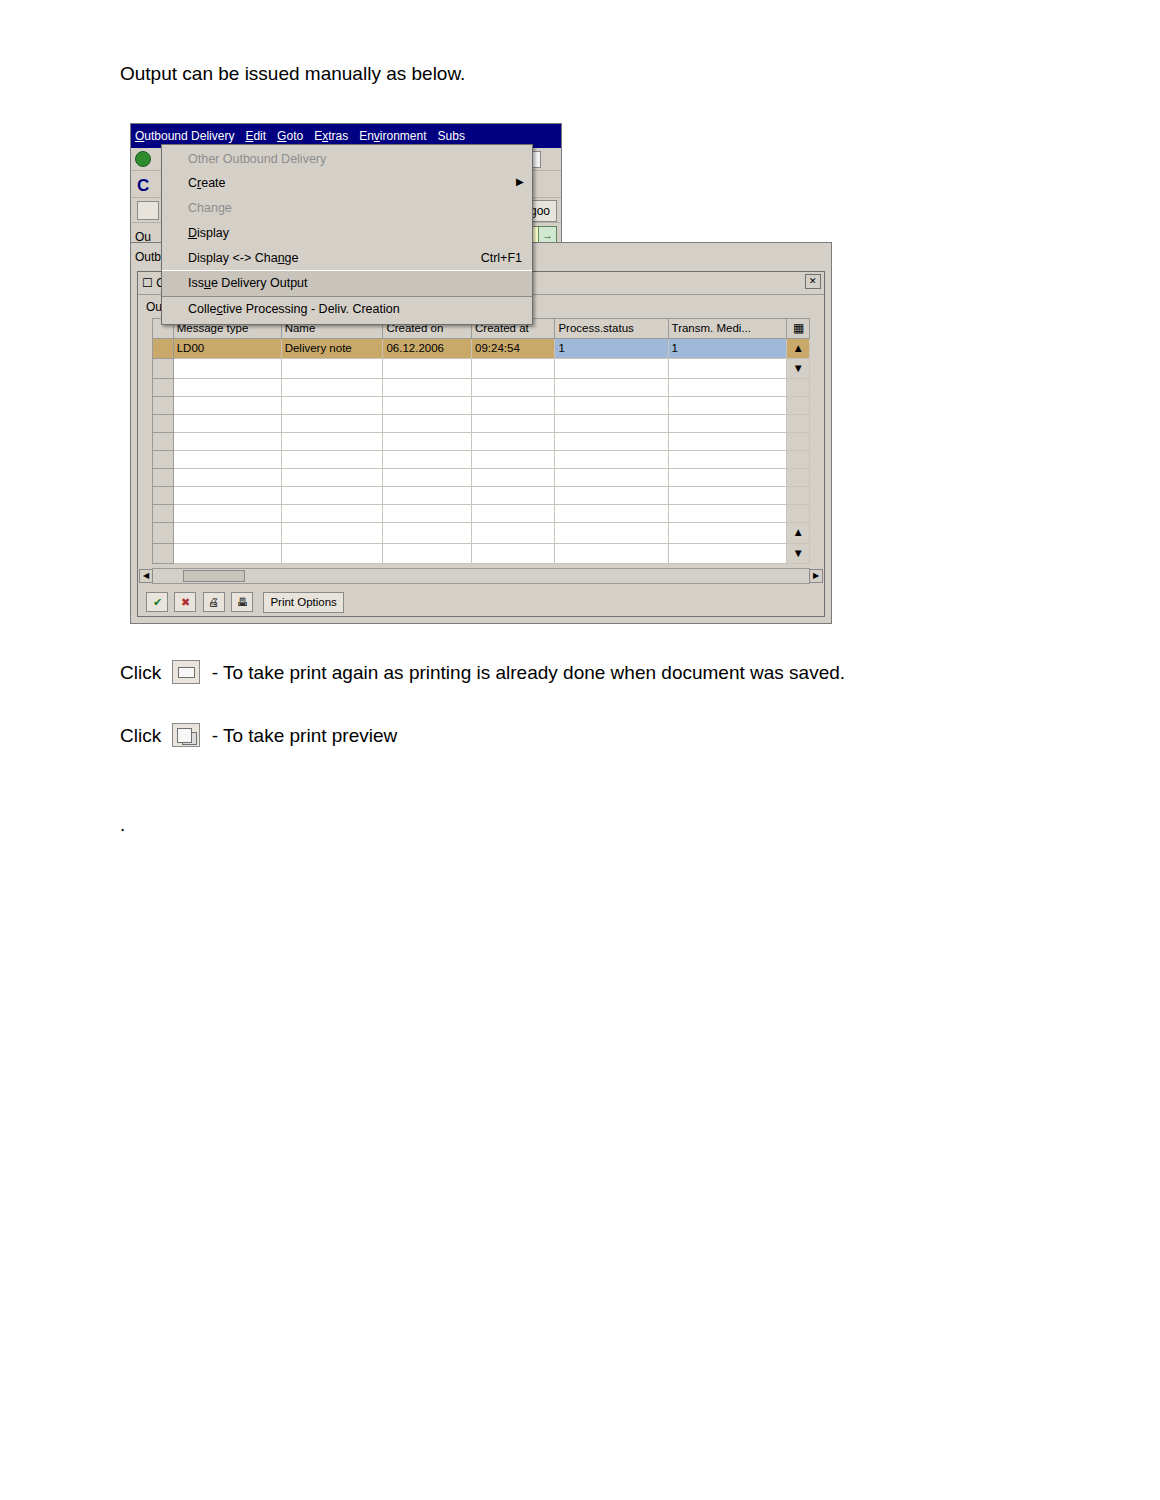Output can be issued manually as below.
Outbound Delivery Edit Goto Extras Environment Subs
✕
C
Post goo
Ou
→
Other Outbound Delivery
Create▶
Change
Display
Display <-> ChangeCtrl+F1
Issue Delivery Output
Collective Processing - Deliv. Creation
Outbound Delivery 80012172
☐ Output output
✕
Output
| | Message type | Name | Created on | Created at | Process.status | Transm. Medi... | ▦ |
| --- | --- | --- | --- | --- | --- | --- | --- |
| | LD00 | Delivery note | 06.12.2006 | 09:24:54 | 1 | 1 | ▲ |
| | | | | | | | ▼ |
| | | | | | | | ▲ |
| | | | | | | | ▼ |
◀
▶
✔ ✖ 🖨 🖶 Print Options
Click - To take print again as printing is already done when document was saved.
Click - To take print preview
.